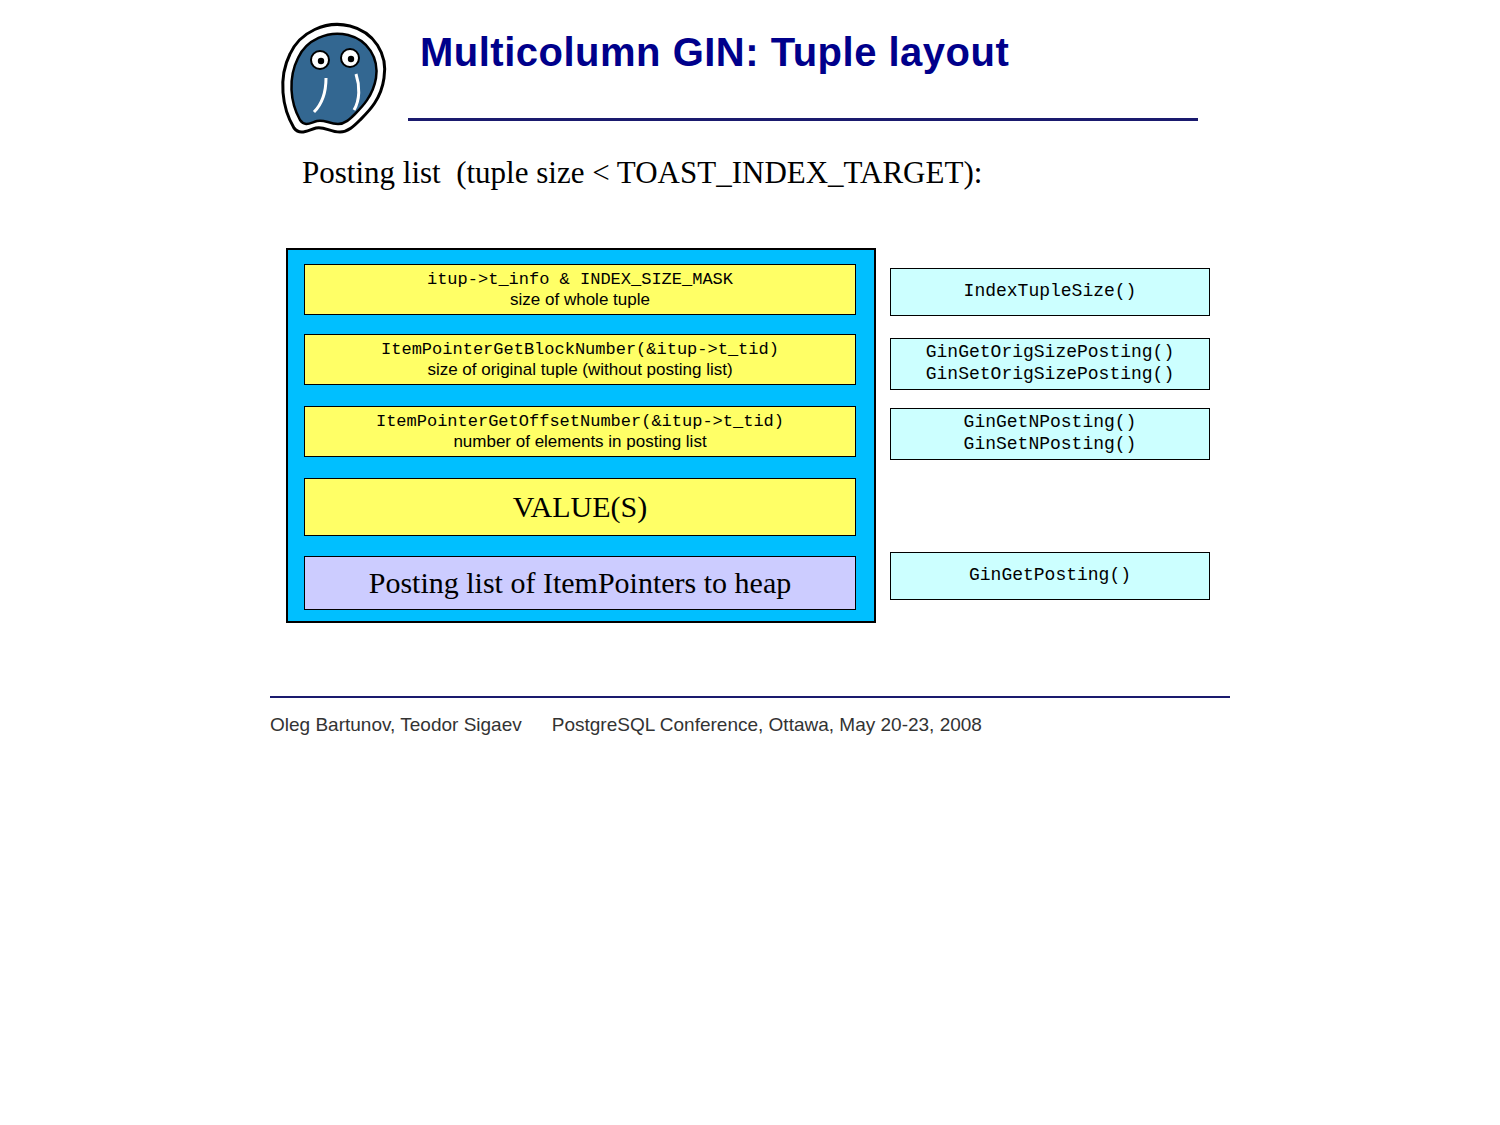Multicolumn GIN: Tuple layout
Posting list (tuple size < TOAST_INDEX_TARGET):
itup->t_info & INDEX_SIZE_MASK size of whole tuple
ItemPointerGetBlockNumber(&itup->t_tid) size of original tuple (without posting list)
ItemPointerGetOffsetNumber(&itup->t_tid) number of elements in posting list
VALUE(S)
Posting list of ItemPointers to heap
IndexTupleSize()
GinGetOrigSizePosting() GinSetOrigSizePosting()
GinGetNPosting() GinSetNPosting()
GinGetPosting()
Oleg Bartunov, Teodor SigaevPostgreSQL Conference, Ottawa, May 20-23, 2008